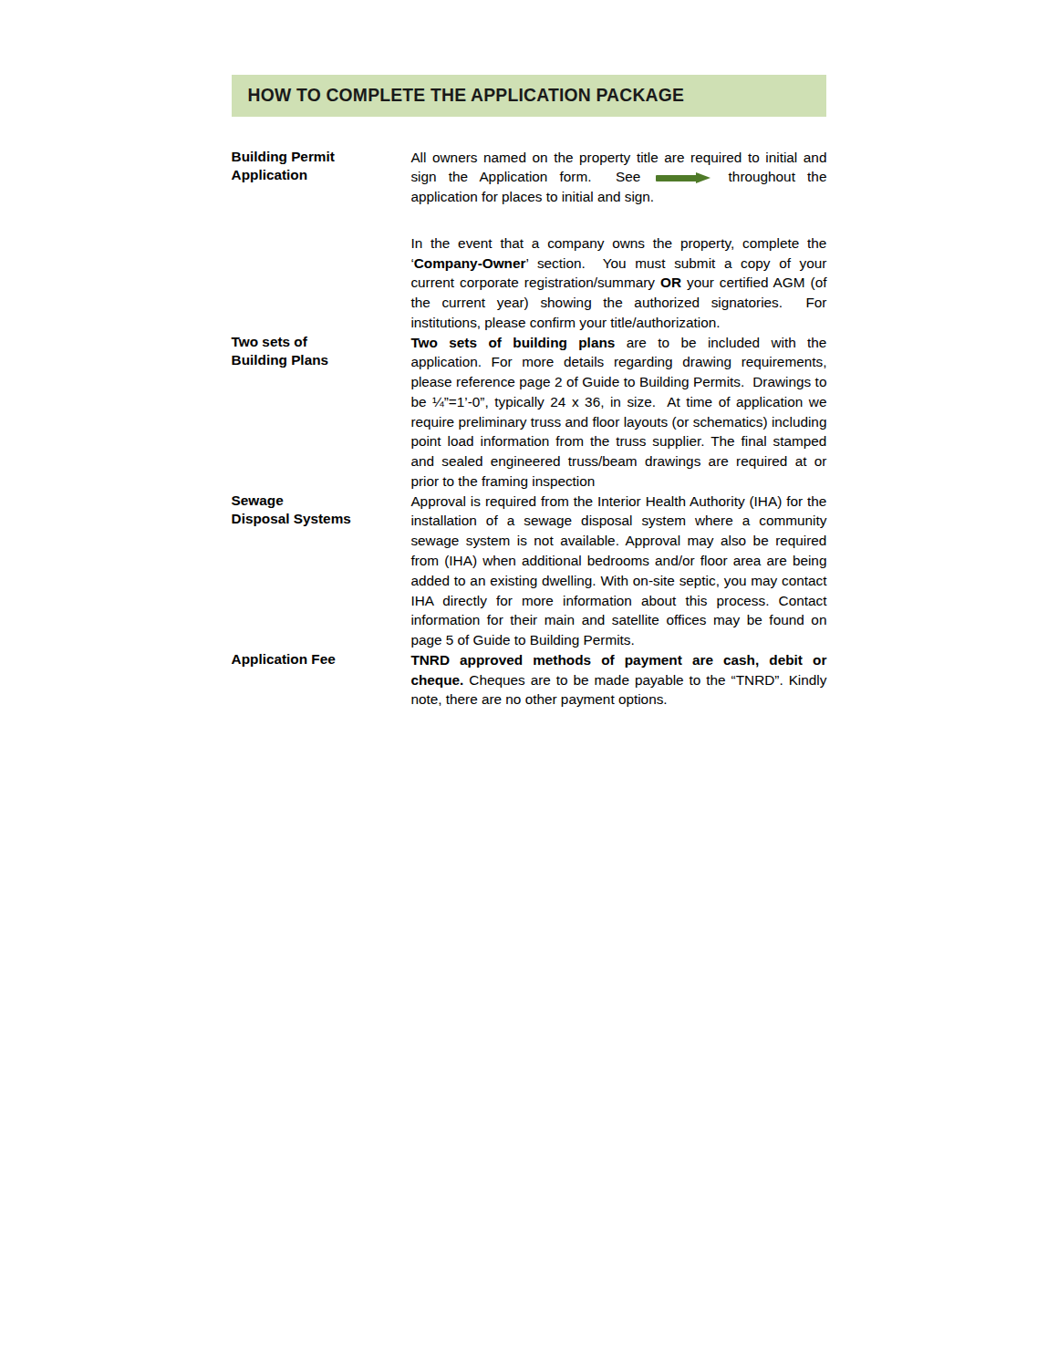HOW TO COMPLETE THE APPLICATION PACKAGE
| Building Permit Application | All owners named on the property title are required to initial and sign the Application form. See throughout the application for places to initial and sign. In the event that a company owns the property, complete the ‘ Company-Owner ’ section. You must submit a copy of your current corporate registration/summary OR your certified AGM (of the current year) showing the authorized signatories. For institutions, please confirm your title/authorization. |
| Two sets of Building Plans | Two sets of building plans are to be included with the application. For more details regarding drawing requirements, please reference page 2 of Guide to Building Permits. Drawings to be ¼”=1’-0”, typically 24 x 36, in size. At time of application we require preliminary truss and floor layouts (or schematics) including point load information from the truss supplier. The final stamped and sealed engineered truss/beam drawings are required at or prior to the framing inspection |
| Sewage Disposal Systems | Approval is required from the Interior Health Authority (IHA) for the installation of a sewage disposal system where a community sewage system is not available. Approval may also be required from (IHA) when additional bedrooms and/or floor area are being added to an existing dwelling. With on-site septic, you may contact IHA directly for more information about this process. Contact information for their main and satellite offices may be found on page 5 of Guide to Building Permits. |
| Application Fee | TNRD approved methods of payment are cash, debit or cheque. Cheques are to be made payable to the “TNRD”. Kindly note, there are no other payment options. |